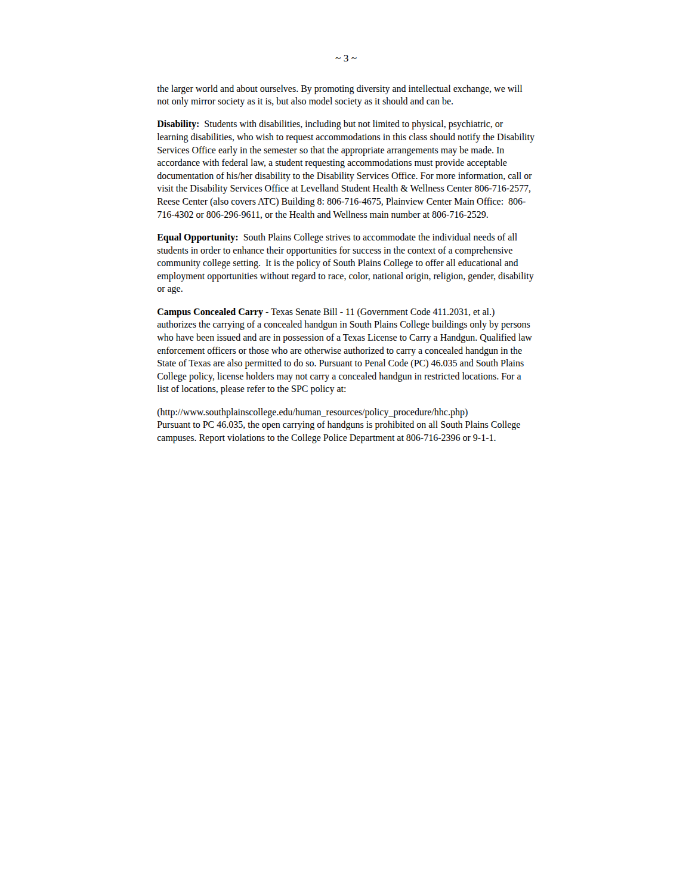~ 3 ~
the larger world and about ourselves. By promoting diversity and intellectual exchange, we will not only mirror society as it is, but also model society as it should and can be.
Disability: Students with disabilities, including but not limited to physical, psychiatric, or learning disabilities, who wish to request accommodations in this class should notify the Disability Services Office early in the semester so that the appropriate arrangements may be made. In accordance with federal law, a student requesting accommodations must provide acceptable documentation of his/her disability to the Disability Services Office. For more information, call or visit the Disability Services Office at Levelland Student Health & Wellness Center 806-716-2577, Reese Center (also covers ATC) Building 8: 806-716-4675, Plainview Center Main Office: 806-716-4302 or 806-296-9611, or the Health and Wellness main number at 806-716-2529.
Equal Opportunity: South Plains College strives to accommodate the individual needs of all students in order to enhance their opportunities for success in the context of a comprehensive community college setting. It is the policy of South Plains College to offer all educational and employment opportunities without regard to race, color, national origin, religion, gender, disability or age.
Campus Concealed Carry - Texas Senate Bill - 11 (Government Code 411.2031, et al.) authorizes the carrying of a concealed handgun in South Plains College buildings only by persons who have been issued and are in possession of a Texas License to Carry a Handgun. Qualified law enforcement officers or those who are otherwise authorized to carry a concealed handgun in the State of Texas are also permitted to do so. Pursuant to Penal Code (PC) 46.035 and South Plains College policy, license holders may not carry a concealed handgun in restricted locations. For a list of locations, please refer to the SPC policy at:
(http://www.southplainscollege.edu/human_resources/policy_procedure/hhc.php)
Pursuant to PC 46.035, the open carrying of handguns is prohibited on all South Plains College campuses. Report violations to the College Police Department at 806-716-2396 or 9-1-1.